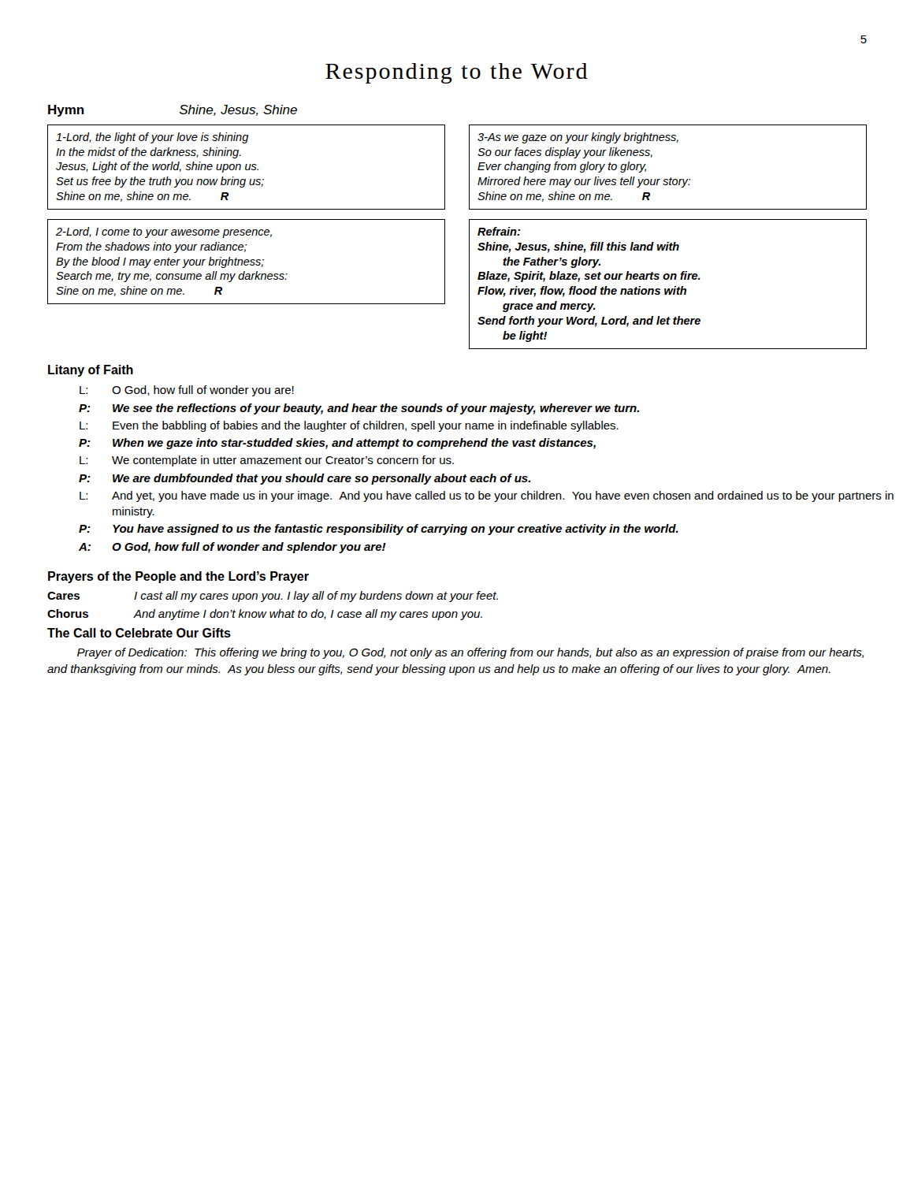5
Responding to the Word
Hymn Shine, Jesus, Shine
1-Lord, the light of your love is shining
In the midst of the darkness, shining.
Jesus, Light of the world, shine upon us.
Set us free by the truth you now bring us;
Shine on me, shine on me. R
3-As we gaze on your kingly brightness,
So our faces display your likeness,
Ever changing from glory to glory,
Mirrored here may our lives tell your story:
Shine on me, shine on me. R
2-Lord, I come to your awesome presence,
From the shadows into your radiance;
By the blood I may enter your brightness;
Search me, try me, consume all my darkness:
Sine on me, shine on me. R
Refrain:
Shine, Jesus, shine, fill this land with
the Father’s glory.
Blaze, Spirit, blaze, set our hearts on fire.
Flow, river, flow, flood the nations with
grace and mercy.
Send forth your Word, Lord, and let there
be light!
Litany of Faith
| L: | O God, how full of wonder you are! |
| P: | We see the reflections of your beauty, and hear the sounds of your majesty, wherever we turn. |
| L: | Even the babbling of babies and the laughter of children, spell your name in indefinable syllables. |
| P: | When we gaze into star-studded skies, and attempt to comprehend the vast distances, |
| L: | We contemplate in utter amazement our Creator’s concern for us. |
| P: | We are dumbfounded that you should care so personally about each of us. |
| L: | And yet, you have made us in your image. And you have called us to be your children. You have even chosen and ordained us to be your partners in ministry. |
| P: | You have assigned to us the fantastic responsibility of carrying on your creative activity in the world. |
| A: | O God, how full of wonder and splendor you are! |
Prayers of the People and the Lord’s Prayer
Cares I cast all my cares upon you. I lay all of my burdens down at your feet.
Chorus And anytime I don’t know what to do, I case all my cares upon you.
The Call to Celebrate Our Gifts
Prayer of Dedication: This offering we bring to you, O God, not only as an offering from our hands, but also as an expression of praise from our hearts, and thanksgiving from our minds. As you bless our gifts, send your blessing upon us and help us to make an offering of our lives to your glory. Amen.